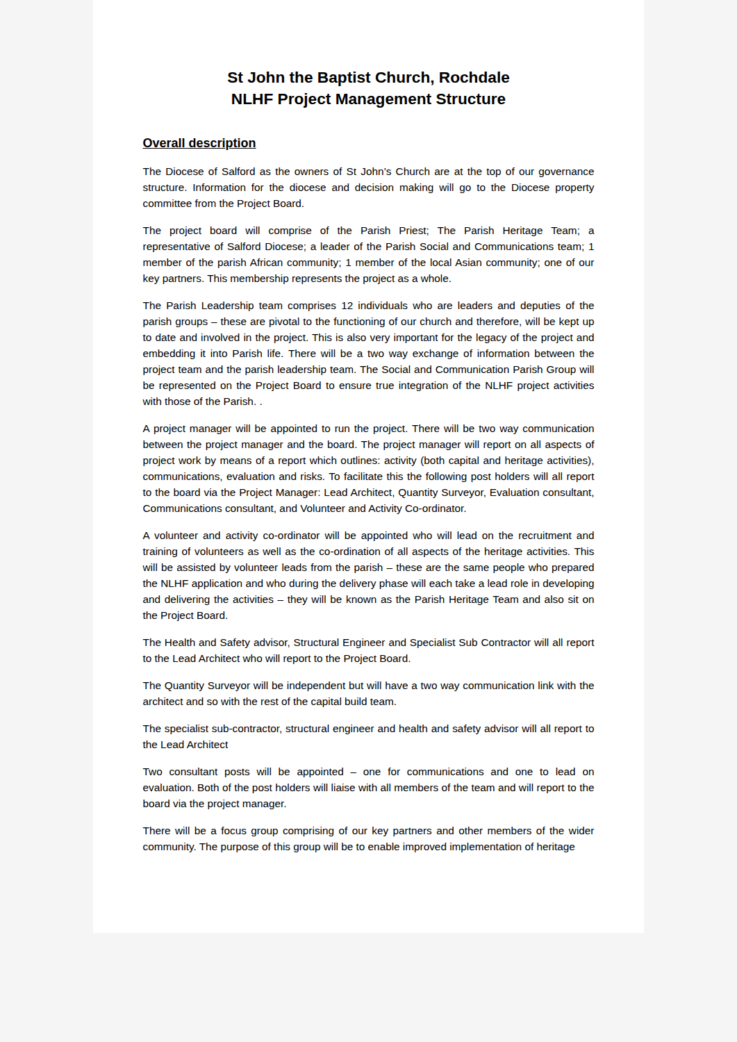St John the Baptist Church, Rochdale NLHF Project Management Structure
Overall description
The Diocese of Salford as the owners of St John’s Church are at the top of our governance structure. Information for the diocese and decision making will go to the Diocese property committee from the Project Board.
The project board will comprise of the Parish Priest; The Parish Heritage Team; a representative of Salford Diocese; a leader of the Parish Social and Communications team; 1 member of the parish African community; 1 member of the local Asian community; one of our key partners. This membership represents the project as a whole.
The Parish Leadership team comprises 12 individuals who are leaders and deputies of the parish groups – these are pivotal to the functioning of our church and therefore, will be kept up to date and involved in the project. This is also very important for the legacy of the project and embedding it into Parish life. There will be a two way exchange of information between the project team and the parish leadership team. The Social and Communication Parish Group will be represented on the Project Board to ensure true integration of the NLHF project activities with those of the Parish. .
A project manager will be appointed to run the project. There will be two way communication between the project manager and the board. The project manager will report on all aspects of project work by means of a report which outlines: activity (both capital and heritage activities), communications, evaluation and risks. To facilitate this the following post holders will all report to the board via the Project Manager: Lead Architect, Quantity Surveyor, Evaluation consultant, Communications consultant, and Volunteer and Activity Co-ordinator.
A volunteer and activity co-ordinator will be appointed who will lead on the recruitment and training of volunteers as well as the co-ordination of all aspects of the heritage activities. This will be assisted by volunteer leads from the parish – these are the same people who prepared the NLHF application and who during the delivery phase will each take a lead role in developing and delivering the activities – they will be known as the Parish Heritage Team and also sit on the Project Board.
The Health and Safety advisor, Structural Engineer and Specialist Sub Contractor will all report to the Lead Architect who will report to the Project Board.
The Quantity Surveyor will be independent but will have a two way communication link with the architect and so with the rest of the capital build team.
The specialist sub-contractor, structural engineer and health and safety advisor will all report to the Lead Architect
Two consultant posts will be appointed – one for communications and one to lead on evaluation. Both of the post holders will liaise with all members of the team and will report to the board via the project manager.
There will be a focus group comprising of our key partners and other members of the wider community. The purpose of this group will be to enable improved implementation of heritage